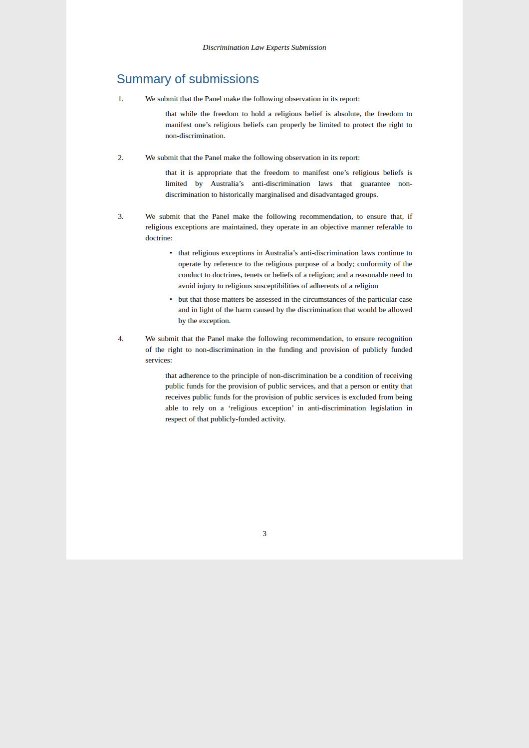Discrimination Law Experts Submission
Summary of submissions
1.
We submit that the Panel make the following observation in its report:
that while the freedom to hold a religious belief is absolute, the freedom to manifest one’s religious beliefs can properly be limited to protect the right to non-discrimination.
2.
We submit that the Panel make the following observation in its report:
that it is appropriate that the freedom to manifest one’s religious beliefs is limited by Australia’s anti-discrimination laws that guarantee non-discrimination to historically marginalised and disadvantaged groups.
3.
We submit that the Panel make the following recommendation, to ensure that, if religious exceptions are maintained, they operate in an objective manner referable to doctrine:
that religious exceptions in Australia’s anti-discrimination laws continue to operate by reference to the religious purpose of a body; conformity of the conduct to doctrines, tenets or beliefs of a religion; and a reasonable need to avoid injury to religious susceptibilities of adherents of a religion
but that those matters be assessed in the circumstances of the particular case and in light of the harm caused by the discrimination that would be allowed by the exception.
4.
We submit that the Panel make the following recommendation, to ensure recognition of the right to non-discrimination in the funding and provision of publicly funded services:
that adherence to the principle of non-discrimination be a condition of receiving public funds for the provision of public services, and that a person or entity that receives public funds for the provision of public services is excluded from being able to rely on a ‘religious exception’ in anti-discrimination legislation in respect of that publicly-funded activity.
3